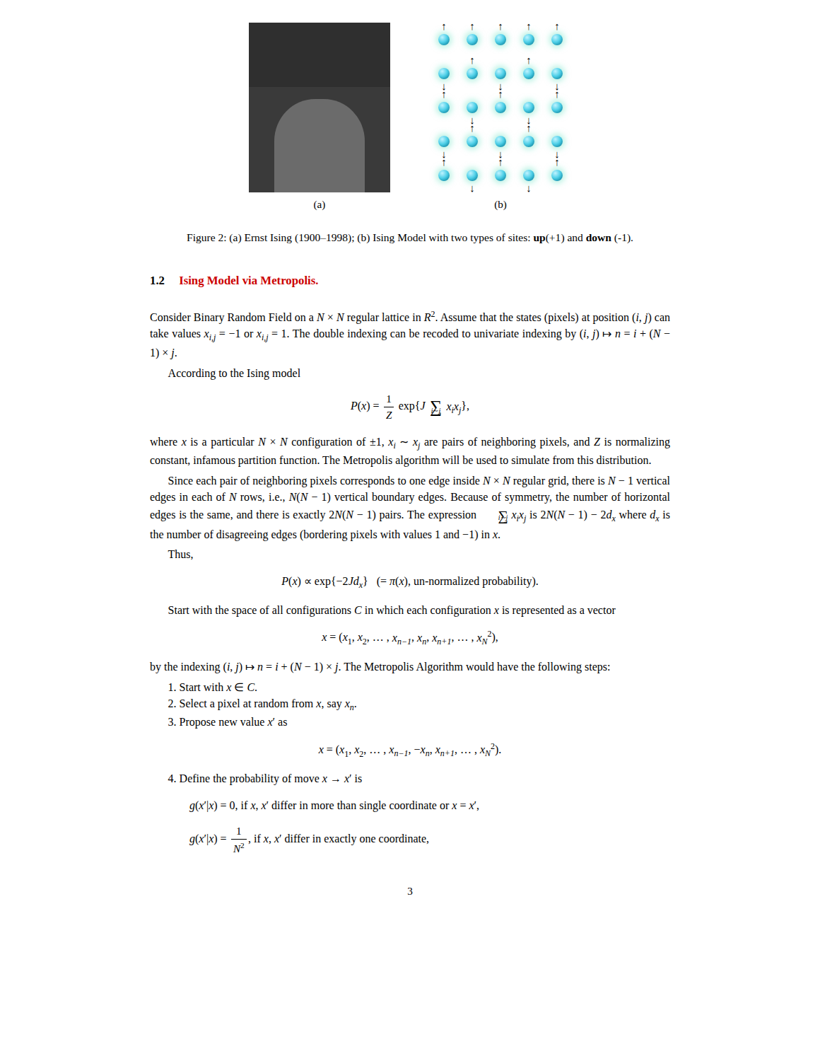↑
↑
↑
↑
↑
↓
↑
↓
↑
↓
↑
↓
↑
↓
↑
↓
↑
↓
↑
↓
↑
↓
↑
↓
↑
(a) (b)
Figure 2: (a) Ernst Ising (1900–1998); (b) Ising Model with two types of sites: up(+1) and down (-1).
1.2 Ising Model via Metropolis.
Consider Binary Random Field on a N × N regular lattice in R 2. Assume that the states (pixels) at position (i, j) can take values xi,j = −1 or xi,j = 1. The double indexing can be recoded to univariate indexing by (i, j) ↦ n = i + (N − 1) × j.
According to the Ising model
P(x) = 1 Z exp{J ∑i∼j xixj},
where x is a particular N × N configuration of ±1, xi ∼ xj are pairs of neighboring pixels, and Z is normalizing constant, infamous partition function. The Metropolis algorithm will be used to simulate from this distribution.
Since each pair of neighboring pixels corresponds to one edge inside N × N regular grid, there is N − 1 vertical edges in each of N rows, i.e., N(N − 1) vertical boundary edges. Because of symmetry, the number of horizontal edges is the same, and there is exactly 2N(N − 1) pairs. The expression ∑i∼j xixj is 2N(N − 1) − 2dx where dx is the number of disagreeing edges (bordering pixels with values 1 and −1) in x.
Thus,
P(x) ∝ exp{−2Jdx} (= π(x), un-normalized probability).
Start with the space of all configurations C in which each configuration x is represented as a vector
x = (x 1, x 2, … , xn−1, xn, xn+1, … , xN 2),
by the indexing (i, j) ↦ n = i + (N − 1) × j. The Metropolis Algorithm would have the following steps:
1. Start with x ∈ C.
2. Select a pixel at random from x, say xn.
3. Propose new value x′ as
x = (x 1, x 2, … , xn−1, −xn, xn+1, … , xN 2).
4. Define the probability of move x → x′ is
g(x′|x) = 0, if x, x′ differ in more than single coordinate or x = x′,
g(x′|x) = 1 N 2, if x, x′ differ in exactly one coordinate,
3